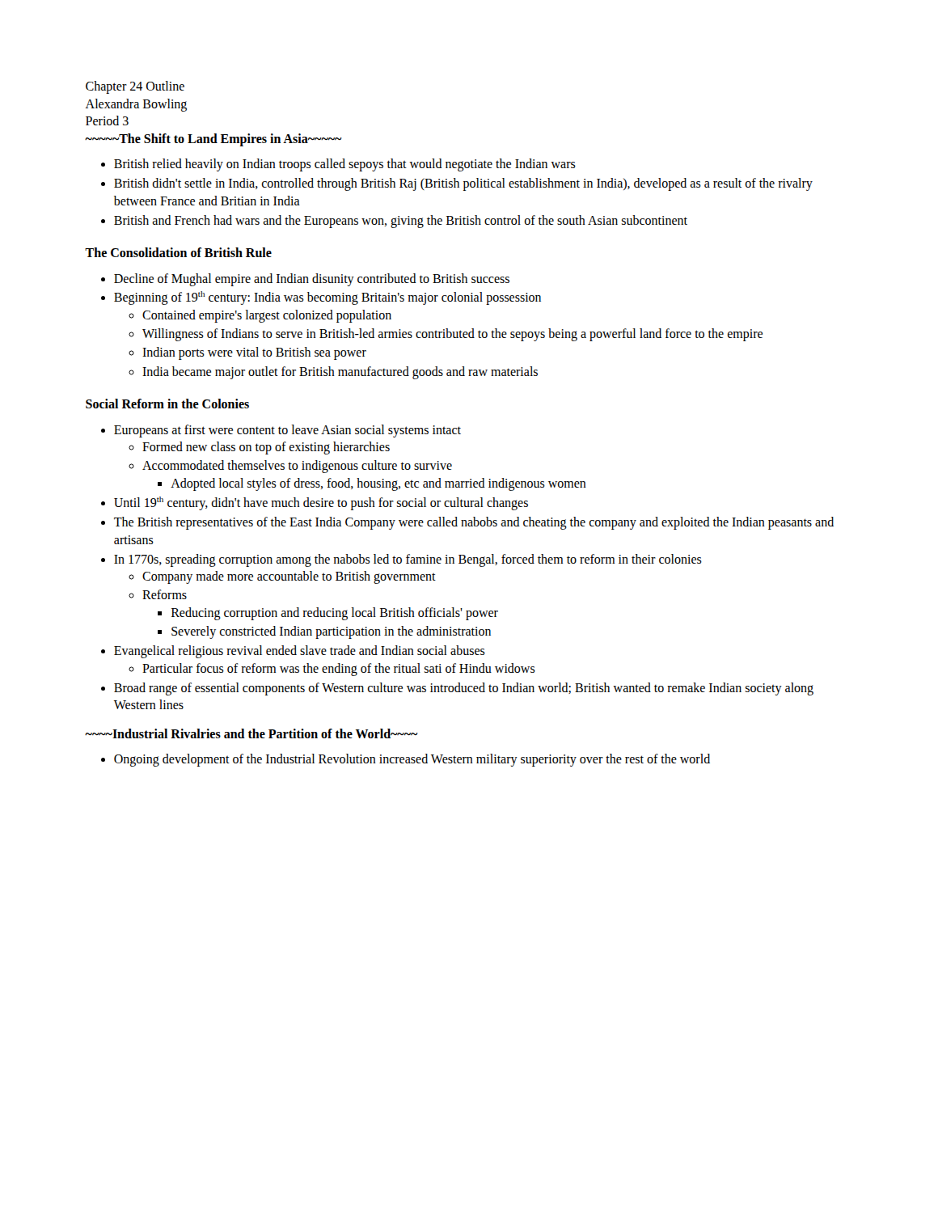Chapter 24 Outline
Alexandra Bowling
Period 3
~~~~~The Shift to Land Empires in Asia~~~~~
British relied heavily on Indian troops called sepoys that would negotiate the Indian wars
British didn't settle in India, controlled through British Raj (British political establishment in India), developed as a result of the rivalry between France and Britian in India
British and French had wars and the Europeans won, giving the British control of the south Asian subcontinent
The Consolidation of British Rule
Decline of Mughal empire and Indian disunity contributed to British success
Beginning of 19th century: India was becoming Britain's major colonial possession
Contained empire's largest colonized population
Willingness of Indians to serve in British-led armies contributed to the sepoys being a powerful land force to the empire
Indian ports were vital to British sea power
India became major outlet for British manufactured goods and raw materials
Social Reform in the Colonies
Europeans at first were content to leave Asian social systems intact
Formed new class on top of existing hierarchies
Accommodated themselves to indigenous culture to survive
Adopted local styles of dress, food, housing, etc and married indigenous women
Until 19th century, didn't have much desire to push for social or cultural changes
The British representatives of the East India Company were called nabobs and cheating the company and exploited the Indian peasants and artisans
In 1770s, spreading corruption among the nabobs led to famine in Bengal, forced them to reform in their colonies
Company made more accountable to British government
Reforms
Reducing corruption and reducing local British officials' power
Severely constricted Indian participation in the administration
Evangelical religious revival ended slave trade and Indian social abuses
Particular focus of reform was the ending of the ritual sati of Hindu widows
Broad range of essential components of Western culture was introduced to Indian world; British wanted to remake Indian society along Western lines
~~~~Industrial Rivalries and the Partition of the World~~~~
Ongoing development of the Industrial Revolution increased Western military superiority over the rest of the world